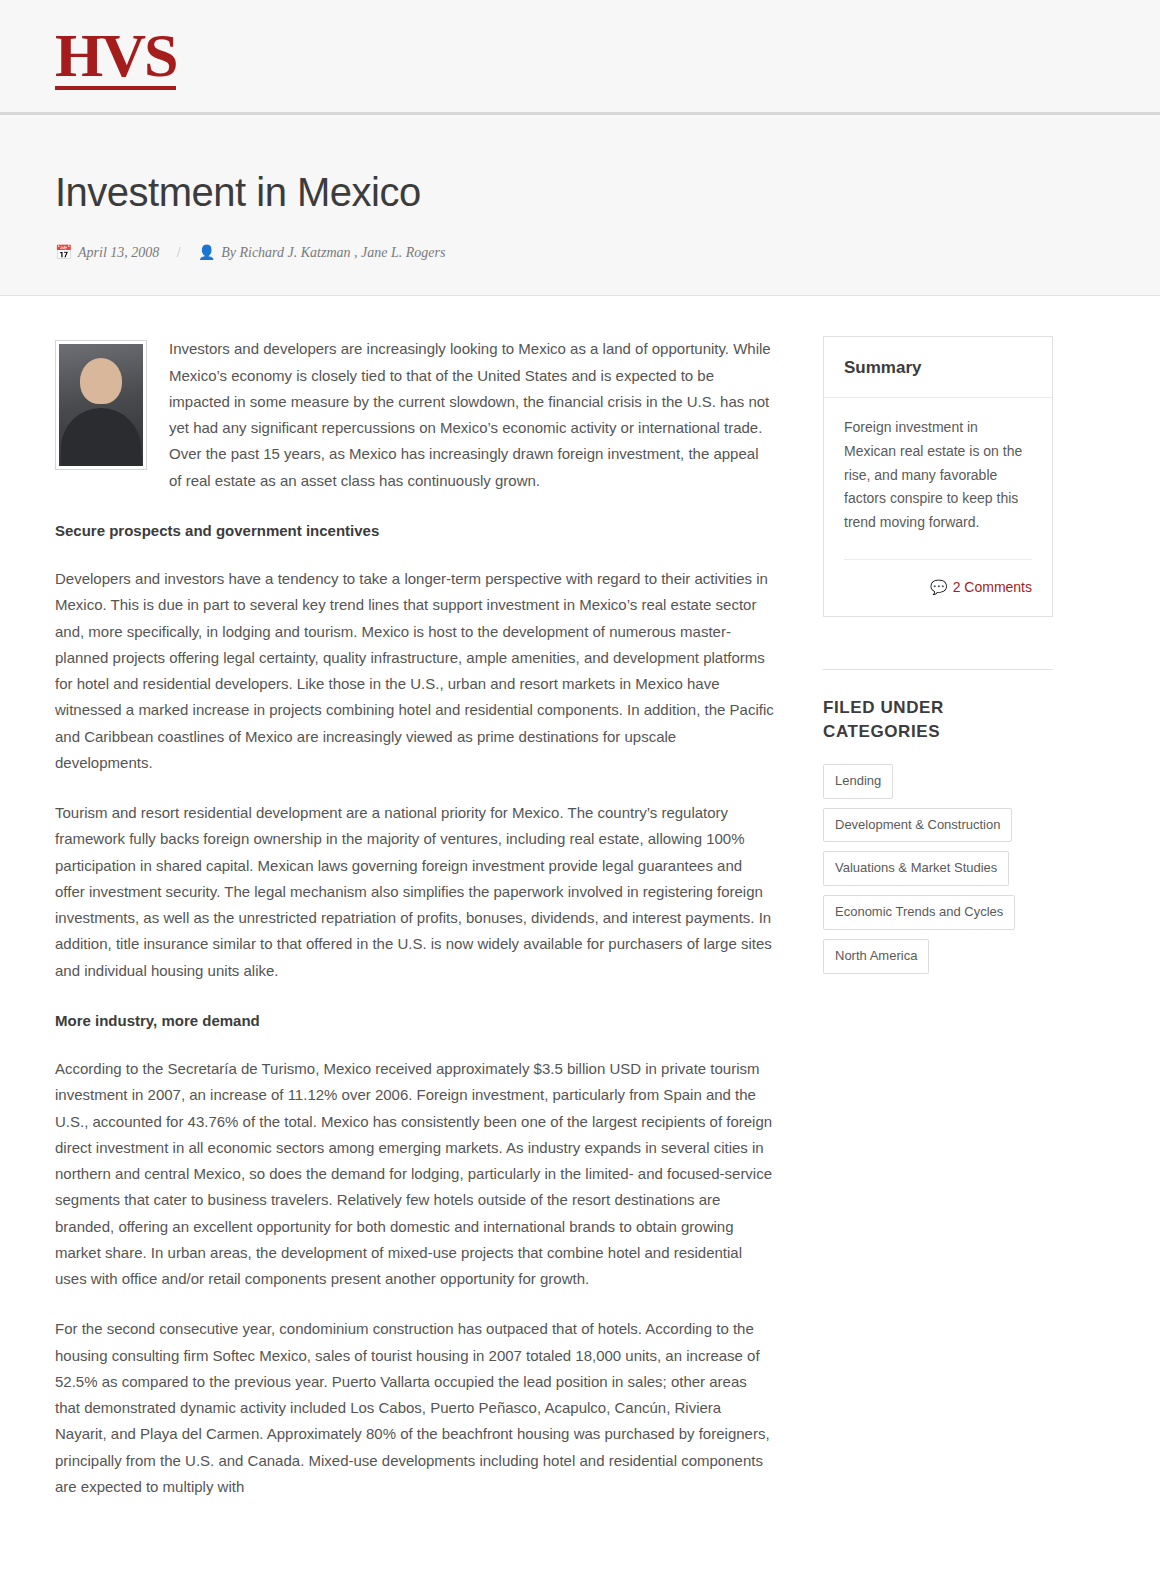HVS
Investment in Mexico
📅April 13, 2008 / 👤By Richard J. Katzman , Jane L. Rogers
Investors and developers are increasingly looking to Mexico as a land of opportunity. While Mexico’s economy is closely tied to that of the United States and is expected to be impacted in some measure by the current slowdown, the financial crisis in the U.S. has not yet had any significant repercussions on Mexico’s economic activity or international trade. Over the past 15 years, as Mexico has increasingly drawn foreign investment, the appeal of real estate as an asset class has continuously grown.
Secure prospects and government incentives
Developers and investors have a tendency to take a longer-term perspective with regard to their activities in Mexico. This is due in part to several key trend lines that support investment in Mexico’s real estate sector and, more specifically, in lodging and tourism. Mexico is host to the development of numerous master-planned projects offering legal certainty, quality infrastructure, ample amenities, and development platforms for hotel and residential developers. Like those in the U.S., urban and resort markets in Mexico have witnessed a marked increase in projects combining hotel and residential components. In addition, the Pacific and Caribbean coastlines of Mexico are increasingly viewed as prime destinations for upscale developments.
Tourism and resort residential development are a national priority for Mexico. The country’s regulatory framework fully backs foreign ownership in the majority of ventures, including real estate, allowing 100% participation in shared capital. Mexican laws governing foreign investment provide legal guarantees and offer investment security. The legal mechanism also simplifies the paperwork involved in registering foreign investments, as well as the unrestricted repatriation of profits, bonuses, dividends, and interest payments. In addition, title insurance similar to that offered in the U.S. is now widely available for purchasers of large sites and individual housing units alike.
More industry, more demand
According to the Secretaría de Turismo, Mexico received approximately $3.5 billion USD in private tourism investment in 2007, an increase of 11.12% over 2006. Foreign investment, particularly from Spain and the U.S., accounted for 43.76% of the total. Mexico has consistently been one of the largest recipients of foreign direct investment in all economic sectors among emerging markets. As industry expands in several cities in northern and central Mexico, so does the demand for lodging, particularly in the limited- and focused-service segments that cater to business travelers. Relatively few hotels outside of the resort destinations are branded, offering an excellent opportunity for both domestic and international brands to obtain growing market share. In urban areas, the development of mixed-use projects that combine hotel and residential uses with office and/or retail components present another opportunity for growth.
For the second consecutive year, condominium construction has outpaced that of hotels. According to the housing consulting firm Softec Mexico, sales of tourist housing in 2007 totaled 18,000 units, an increase of 52.5% as compared to the previous year. Puerto Vallarta occupied the lead position in sales; other areas that demonstrated dynamic activity included Los Cabos, Puerto Peñasco, Acapulco, Cancún, Riviera Nayarit, and Playa del Carmen. Approximately 80% of the beachfront housing was purchased by foreigners, principally from the U.S. and Canada. Mixed-use developments including hotel and residential components are expected to multiply with
Summary
Foreign investment in Mexican real estate is on the rise, and many favorable factors conspire to keep this trend moving forward.
💬2 Comments
Filed Under
Categories
Lending
Development & Construction
Valuations & Market Studies
Economic Trends and Cycles
North America